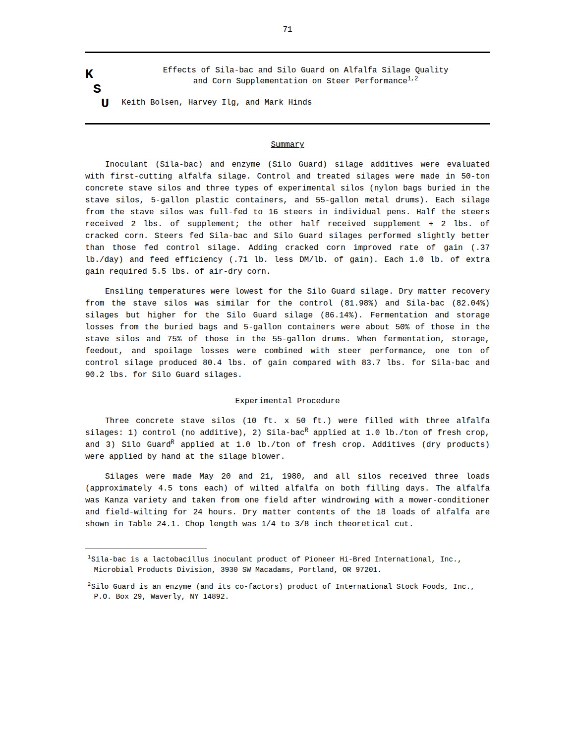71
K S U
Effects of Sila-bac and Silo Guard on Alfalfa Silage Quality
and Corn Supplementation on Steer Performance1,2
Keith Bolsen, Harvey Ilg, and Mark Hinds
Summary
Inoculant (Sila-bac) and enzyme (Silo Guard) silage additives were evaluated with first-cutting alfalfa silage. Control and treated silages were made in 50-ton concrete stave silos and three types of experimental silos (nylon bags buried in the stave silos, 5-gallon plastic containers, and 55-gallon metal drums). Each silage from the stave silos was full-fed to 16 steers in individual pens. Half the steers received 2 lbs. of supplement; the other half received supplement + 2 lbs. of cracked corn. Steers fed Sila-bac and Silo Guard silages performed slightly better than those fed control silage. Adding cracked corn improved rate of gain (.37 lb./day) and feed efficiency (.71 lb. less DM/lb. of gain). Each 1.0 lb. of extra gain required 5.5 lbs. of air-dry corn.
Ensiling temperatures were lowest for the Silo Guard silage. Dry matter recovery from the stave silos was similar for the control (81.98%) and Sila-bac (82.04%) silages but higher for the Silo Guard silage (86.14%). Fermentation and storage losses from the buried bags and 5-gallon containers were about 50% of those in the stave silos and 75% of those in the 55-gallon drums. When fermentation, storage, feedout, and spoilage losses were combined with steer performance, one ton of control silage produced 80.4 lbs. of gain compared with 83.7 lbs. for Sila-bac and 90.2 lbs. for Silo Guard silages.
Experimental Procedure
Three concrete stave silos (10 ft. x 50 ft.) were filled with three alfalfa silages: 1) control (no additive), 2) Sila-bacR applied at 1.0 lb./ton of fresh crop, and 3) Silo GuardR applied at 1.0 lb./ton of fresh crop. Additives (dry products) were applied by hand at the silage blower.
Silages were made May 20 and 21, 1980, and all silos received three loads (approximately 4.5 tons each) of wilted alfalfa on both filling days. The alfalfa was Kanza variety and taken from one field after windrowing with a mower-conditioner and field-wilting for 24 hours. Dry matter contents of the 18 loads of alfalfa are shown in Table 24.1. Chop length was 1/4 to 3/8 inch theoretical cut.
1Sila-bac is a lactobacillus inoculant product of Pioneer Hi-Bred International, Inc., Microbial Products Division, 3930 SW Macadams, Portland, OR 97201.
2Silo Guard is an enzyme (and its co-factors) product of International Stock Foods, Inc., P.O. Box 29, Waverly, NY 14892.